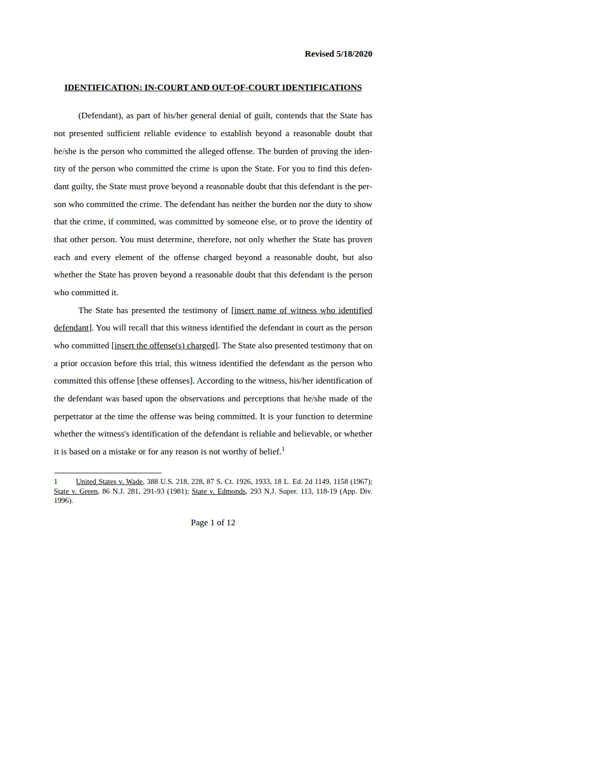Revised 5/18/2020
IDENTIFICATION: IN-COURT AND OUT-OF-COURT IDENTIFICATIONS
(Defendant), as part of his/her general denial of guilt, contends that the State has not presented sufficient reliable evidence to establish beyond a reasonable doubt that he/she is the person who committed the alleged offense. The burden of proving the identity of the person who committed the crime is upon the State. For you to find this defendant guilty, the State must prove beyond a reasonable doubt that this defendant is the person who committed the crime. The defendant has neither the burden nor the duty to show that the crime, if committed, was committed by someone else, or to prove the identity of that other person. You must determine, therefore, not only whether the State has proven each and every element of the offense charged beyond a reasonable doubt, but also whether the State has proven beyond a reasonable doubt that this defendant is the person who committed it.
The State has presented the testimony of [insert name of witness who identified defendant]. You will recall that this witness identified the defendant in court as the person who committed [insert the offense(s) charged]. The State also presented testimony that on a prior occasion before this trial, this witness identified the defendant as the person who committed this offense [these offenses]. According to the witness, his/her identification of the defendant was based upon the observations and perceptions that he/she made of the perpetrator at the time the offense was being committed. It is your function to determine whether the witness's identification of the defendant is reliable and believable, or whether it is based on a mistake or for any reason is not worthy of belief.1
1 United States v. Wade, 388 U.S. 218, 228, 87 S. Ct. 1926, 1933, 18 L. Ed. 2d 1149, 1158 (1967); State v. Green, 86 N.J. 281, 291-93 (1981); State v. Edmonds, 293 N.J. Super. 113, 118-19 (App. Div. 1996).
Page 1 of 12